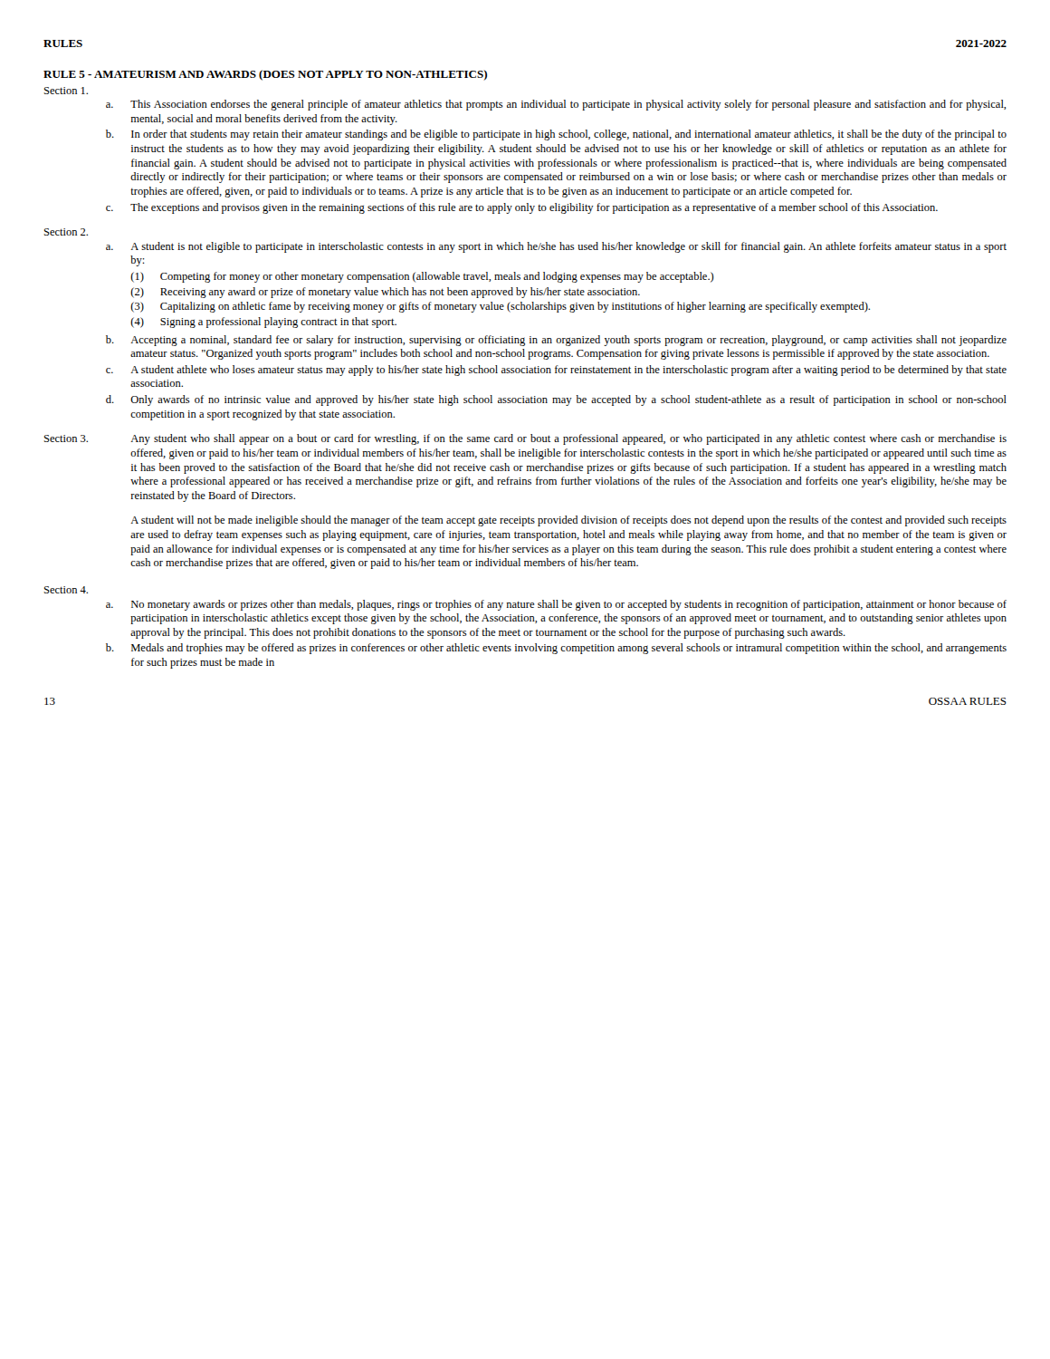RULES 2021-2022
Rule 5 - Amateurism and Awards (Does Not Apply to Non-Athletics)
Section 1.
a. This Association endorses the general principle of amateur athletics that prompts an individual to participate in physical activity solely for personal pleasure and satisfaction and for physical, mental, social and moral benefits derived from the activity.
b. In order that students may retain their amateur standings and be eligible to participate in high school, college, national, and international amateur athletics, it shall be the duty of the principal to instruct the students as to how they may avoid jeopardizing their eligibility. A student should be advised not to use his or her knowledge or skill of athletics or reputation as an athlete for financial gain. A student should be advised not to participate in physical activities with professionals or where professionalism is practiced--that is, where individuals are being compensated directly or indirectly for their participation; or where teams or their sponsors are compensated or reimbursed on a win or lose basis; or where cash or merchandise prizes other than medals or trophies are offered, given, or paid to individuals or to teams. A prize is any article that is to be given as an inducement to participate or an article competed for.
c. The exceptions and provisos given in the remaining sections of this rule are to apply only to eligibility for participation as a representative of a member school of this Association.
Section 2.
a. A student is not eligible to participate in interscholastic contests in any sport in which he/she has used his/her knowledge or skill for financial gain. An athlete forfeits amateur status in a sport by:
(1) Competing for money or other monetary compensation (allowable travel, meals and lodging expenses may be acceptable.)
(2) Receiving any award or prize of monetary value which has not been approved by his/her state association.
(3) Capitalizing on athletic fame by receiving money or gifts of monetary value (scholarships given by institutions of higher learning are specifically exempted).
(4) Signing a professional playing contract in that sport.
b. Accepting a nominal, standard fee or salary for instruction, supervising or officiating in an organized youth sports program or recreation, playground, or camp activities shall not jeopardize amateur status. "Organized youth sports program" includes both school and non-school programs. Compensation for giving private lessons is permissible if approved by the state association.
c. A student athlete who loses amateur status may apply to his/her state high school association for reinstatement in the interscholastic program after a waiting period to be determined by that state association.
d. Only awards of no intrinsic value and approved by his/her state high school association may be accepted by a school student-athlete as a result of participation in school or non-school competition in a sport recognized by that state association.
Section 3. Any student who shall appear on a bout or card for wrestling, if on the same card or bout a professional appeared, or who participated in any athletic contest where cash or merchandise is offered, given or paid to his/her team or individual members of his/her team, shall be ineligible for interscholastic contests in the sport in which he/she participated or appeared until such time as it has been proved to the satisfaction of the Board that he/she did not receive cash or merchandise prizes or gifts because of such participation. If a student has appeared in a wrestling match where a professional appeared or has received a merchandise prize or gift, and refrains from further violations of the rules of the Association and forfeits one year's eligibility, he/she may be reinstated by the Board of Directors.
A student will not be made ineligible should the manager of the team accept gate receipts provided division of receipts does not depend upon the results of the contest and provided such receipts are used to defray team expenses such as playing equipment, care of injuries, team transportation, hotel and meals while playing away from home, and that no member of the team is given or paid an allowance for individual expenses or is compensated at any time for his/her services as a player on this team during the season. This rule does prohibit a student entering a contest where cash or merchandise prizes that are offered, given or paid to his/her team or individual members of his/her team.
Section 4.
a. No monetary awards or prizes other than medals, plaques, rings or trophies of any nature shall be given to or accepted by students in recognition of participation, attainment or honor because of participation in interscholastic athletics except those given by the school, the Association, a conference, the sponsors of an approved meet or tournament, and to outstanding senior athletes upon approval by the principal. This does not prohibit donations to the sponsors of the meet or tournament or the school for the purpose of purchasing such awards.
b. Medals and trophies may be offered as prizes in conferences or other athletic events involving competition among several schools or intramural competition within the school, and arrangements for such prizes must be made in
13 OSSAA RULES